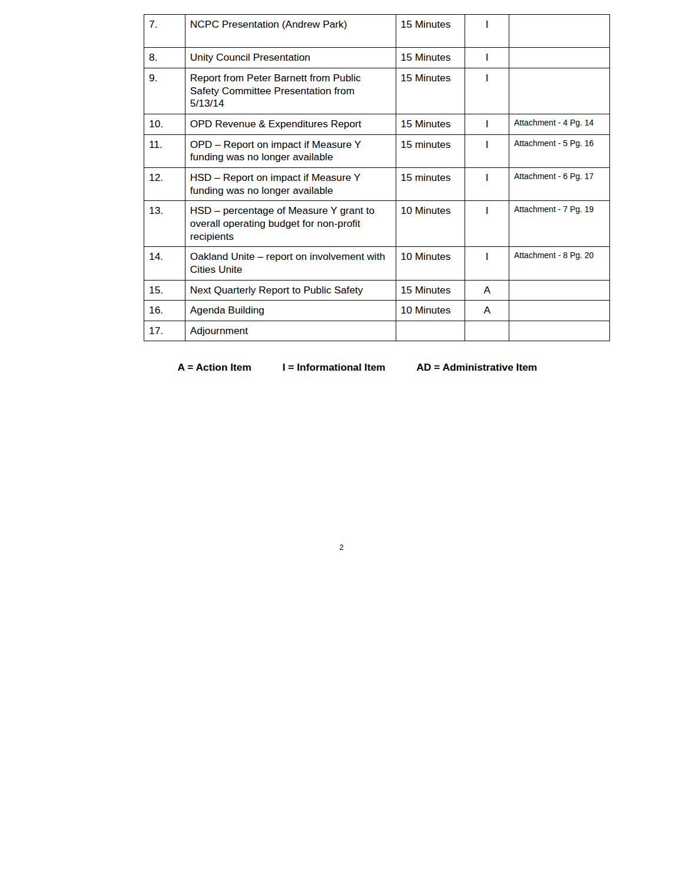| 7. | NCPC Presentation (Andrew Park) | 15 Minutes | I | |
| 8. | Unity Council Presentation | 15 Minutes | I | |
| 9. | Report from Peter Barnett from Public Safety Committee Presentation from 5/13/14 | 15 Minutes | I | |
| 10. | OPD Revenue & Expenditures Report | 15 Minutes | I | Attachment - 4 Pg. 14 |
| 11. | OPD – Report on impact if Measure Y funding was no longer available | 15 minutes | I | Attachment - 5 Pg. 16 |
| 12. | HSD – Report on impact if Measure Y funding was no longer available | 15 minutes | I | Attachment - 6 Pg. 17 |
| 13. | HSD – percentage of Measure Y grant to overall operating budget for non-profit recipients | 10 Minutes | I | Attachment - 7 Pg. 19 |
| 14. | Oakland Unite – report on involvement with Cities Unite | 10 Minutes | I | Attachment - 8 Pg. 20 |
| 15. | Next Quarterly Report to Public Safety | 15 Minutes | A | |
| 16. | Agenda Building | 10 Minutes | A | |
| 17. | Adjournment | | | |
A = Action Item I = Informational Item AD = Administrative Item
2